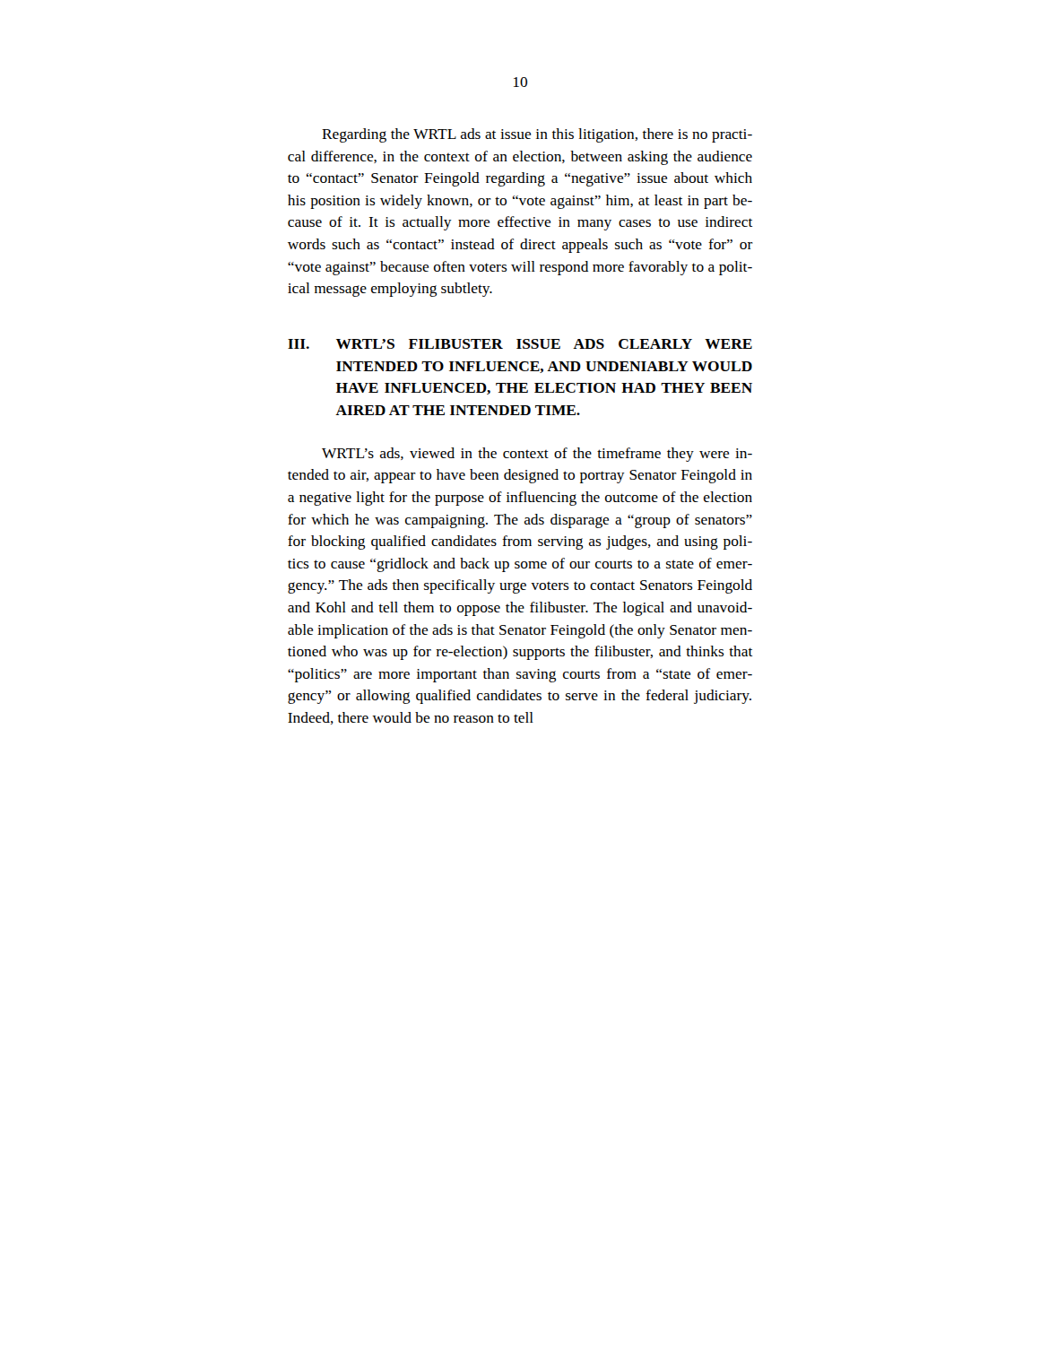10
Regarding the WRTL ads at issue in this litigation, there is no practical difference, in the context of an election, between asking the audience to “contact” Senator Feingold regarding a “negative” issue about which his position is widely known, or to “vote against” him, at least in part because of it. It is actually more effective in many cases to use indirect words such as “contact” instead of direct appeals such as “vote for” or “vote against” because often voters will respond more favorably to a political message employing subtlety.
III. WRTL’S FILIBUSTER ISSUE ADS CLEARLY WERE INTENDED TO INFLUENCE, AND UNDENIABLY WOULD HAVE INFLUENCED, THE ELECTION HAD THEY BEEN AIRED AT THE INTENDED TIME.
WRTL’s ads, viewed in the context of the timeframe they were intended to air, appear to have been designed to portray Senator Feingold in a negative light for the purpose of influencing the outcome of the election for which he was campaigning. The ads disparage a “group of senators” for blocking qualified candidates from serving as judges, and using politics to cause “gridlock and back up some of our courts to a state of emergency.” The ads then specifically urge voters to contact Senators Feingold and Kohl and tell them to oppose the filibuster. The logical and unavoidable implication of the ads is that Senator Feingold (the only Senator mentioned who was up for re-election) supports the filibuster, and thinks that “politics” are more important than saving courts from a “state of emergency” or allowing qualified candidates to serve in the federal judiciary. Indeed, there would be no reason to tell